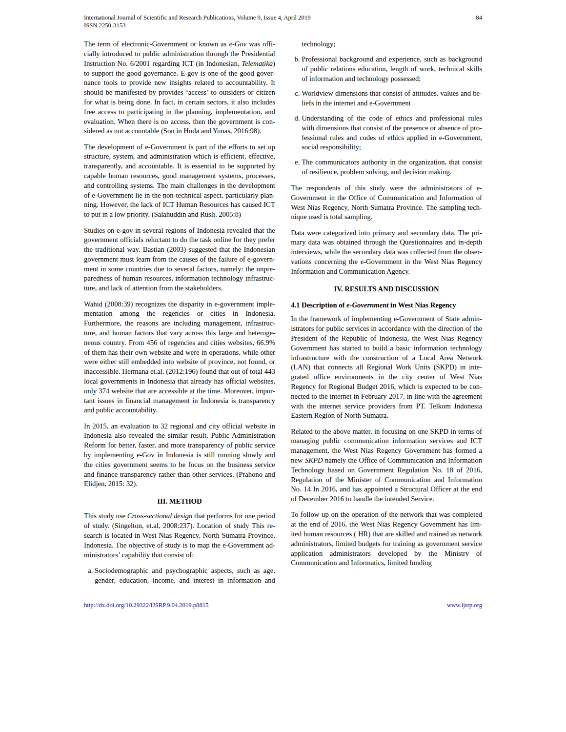International Journal of Scientific and Research Publications, Volume 9, Issue 4, April 2019 84
ISSN 2250-3153
The term of electronic-Government or known as e-Gov was officially introduced to public administration through the Presidential Instruction No. 6/2001 regarding ICT (in Indonesian, Telematika) to support the good governance. E-gov is one of the good governance tools to provide new insights related to accountability. It should be manifested by provides ‘access’ to outsiders or citizen for what is being done. In fact, in certain sectors, it also includes free access to participating in the planning, implementation, and evaluation. When there is no access, then the government is considered as not accountable (Son in Huda and Yunas, 2016:98).
The development of e-Government is part of the efforts to set up structure, system, and administration which is efficient, effective, transparently, and accountable. It is essential to be supported by capable human resources, good management systems, processes, and controlling systems. The main challenges in the development of e-Government lie in the non-technical aspect, particularly planning. However, the lack of ICT Human Resources has caused ICT to put in a low priority. (Salahuddin and Rusli, 2005:8)
Studies on e-gov in several regions of Indonesia revealed that the government officials reluctant to do the task online for they prefer the traditional way. Bastian (2003) suggested that the Indonesian government must learn from the causes of the failure of e-government in some countries due to several factors, namely: the unpreparedness of human resources, information technology infrastructure, and lack of attention from the stakeholders.
Wahid (2008:39) recognizes the disparity in e-government implementation among the regencies or cities in Indonesia. Furthermore, the reasons are including management, infrastructure, and human factors that vary across this large and heterogeneous country. From 456 of regencies and cities websites, 66.9% of them has their own website and were in operations, while other were either still embedded into website of province, not found, or inaccessible. Hermana et.al. (2012:196) found that out of total 443 local governments in Indonesia that already has official websites, only 374 website that are accessible at the time. Moreover, important issues in financial management in Indonesia is transparency and public accountability.
In 2015, an evaluation to 32 regional and city official website in Indonesia also revealed the similar result. Public Administration Reform for better, faster, and more transparency of public service by implementing e-Gov in Indonesia is still running slowly and the cities government seems to be focus on the business service and finance transparency rather than other services. (Prahono and Elidjen, 2015: 32).
III. METHOD
This study use Cross-sectional design that performs for one period of study. (Singelton, et.al, 2008:237). Location of study This research is located in West Nias Regency, North Sumatra Province, Indonesia. The objective of study is to map the e-Government administrators’ capability that consist of:
Sociodemographic and psychographic aspects, such as age, gender, education, income, and interest in information and technology;
Professional background and experience, such as background of public relations education, length of work, technical skills of information and technology possessed;
Worldview dimensions that consist of attitudes, values and beliefs in the internet and e-Government
Understanding of the code of ethics and professional rules with dimensions that consist of the presence or absence of professional rules and codes of ethics applied in e-Government, social responsibility;
The communicators authority in the organization, that consist of resilience, problem solving, and decision making.
The respondents of this study were the administrators of e-Government in the Office of Communication and Information of West Nias Regency, North Sumatra Province. The sampling technique used is total sampling.
Data were categorized into primary and secondary data. The primary data was obtained through the Questionnaires and in-depth interviews, while the secondary data was collected from the observations concerning the e-Government in the West Nias Regency Information and Communication Agency.
IV. RESULTS AND DISCUSSION
4.1 Description of e-Government in West Nias Regency
In the framework of implementing e-Government of State administrators for public services in accordance with the direction of the President of the Republic of Indonesia, the West Nias Regency Government has started to build a basic information technology infrastructure with the construction of a Local Area Network (LAN) that connects all Regional Work Units (SKPD) in integrated office environments in the city center of West Nias Regency for Regional Budget 2016, which is expected to be connected to the internet in February 2017, in line with the agreement with the internet service providers from PT. Telkom Indonesia Eastern Region of North Sumatra.
Related to the above matter, in focusing on one SKPD in terms of managing public communication information services and ICT management, the West Nias Regency Government has formed a new SKPD namely the Office of Communication and Information Technology based on Government Regulation No. 18 of 2016, Regulation of the Minister of Communication and Information No. 14 In 2016, and has appointed a Structural Officer at the end of December 2016 to handle the intended Service.
To follow up on the operation of the network that was completed at the end of 2016, the West Nias Regency Government has limited human resources ( HR) that are skilled and trained as network administrators, limited budgets for training as government service application administrators developed by the Ministry of Communication and Informatics, limited funding
http://dx.doi.org/10.29322/IJSRP.9.04.2019.p8815 www.ijsrp.org